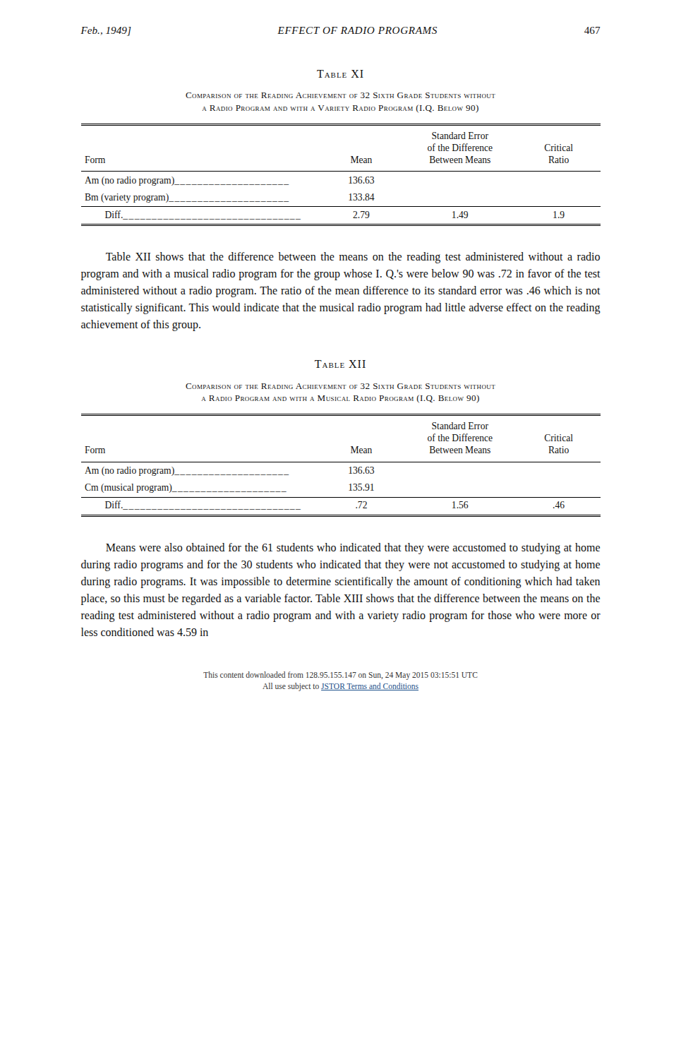Feb., 1949] EFFECT OF RADIO PROGRAMS 467
Table XI
Comparison of the Reading Achievement of 32 Sixth Grade Students without a Radio Program and with a Variety Radio Program (I.Q. Below 90)
| Form | Mean | Standard Error of the Difference Between Means | Critical Ratio |
| --- | --- | --- | --- |
| Am (no radio program) ____________________ | 136.63 | | |
| Bm (variety program) _____________________ | 133.84 | | |
| Diff. _______________________________ | 2.79 | 1.49 | 1.9 |
Table XII shows that the difference between the means on the reading test administered without a radio program and with a musical radio program for the group whose I. Q.'s were below 90 was .72 in favor of the test administered without a radio program. The ratio of the mean difference to its standard error was .46 which is not statistically significant. This would indicate that the musical radio program had little adverse effect on the reading achievement of this group.
Table XII
Comparison of the Reading Achievement of 32 Sixth Grade Students without a Radio Program and with a Musical Radio Program (I.Q. Below 90)
| Form | Mean | Standard Error of the Difference Between Means | Critical Ratio |
| --- | --- | --- | --- |
| Am (no radio program) ____________________ | 136.63 | | |
| Cm (musical program) ____________________ | 135.91 | | |
| Diff. _______________________________ | .72 | 1.56 | .46 |
Means were also obtained for the 61 students who indicated that they were accustomed to studying at home during radio programs and for the 30 students who indicated that they were not accustomed to studying at home during radio programs. It was impossible to determine scientifically the amount of conditioning which had taken place, so this must be regarded as a variable factor. Table XIII shows that the difference between the means on the reading test administered without a radio program and with a variety radio program for those who were more or less conditioned was 4.59 in
This content downloaded from 128.95.155.147 on Sun, 24 May 2015 03:15:51 UTC
All use subject to JSTOR Terms and Conditions